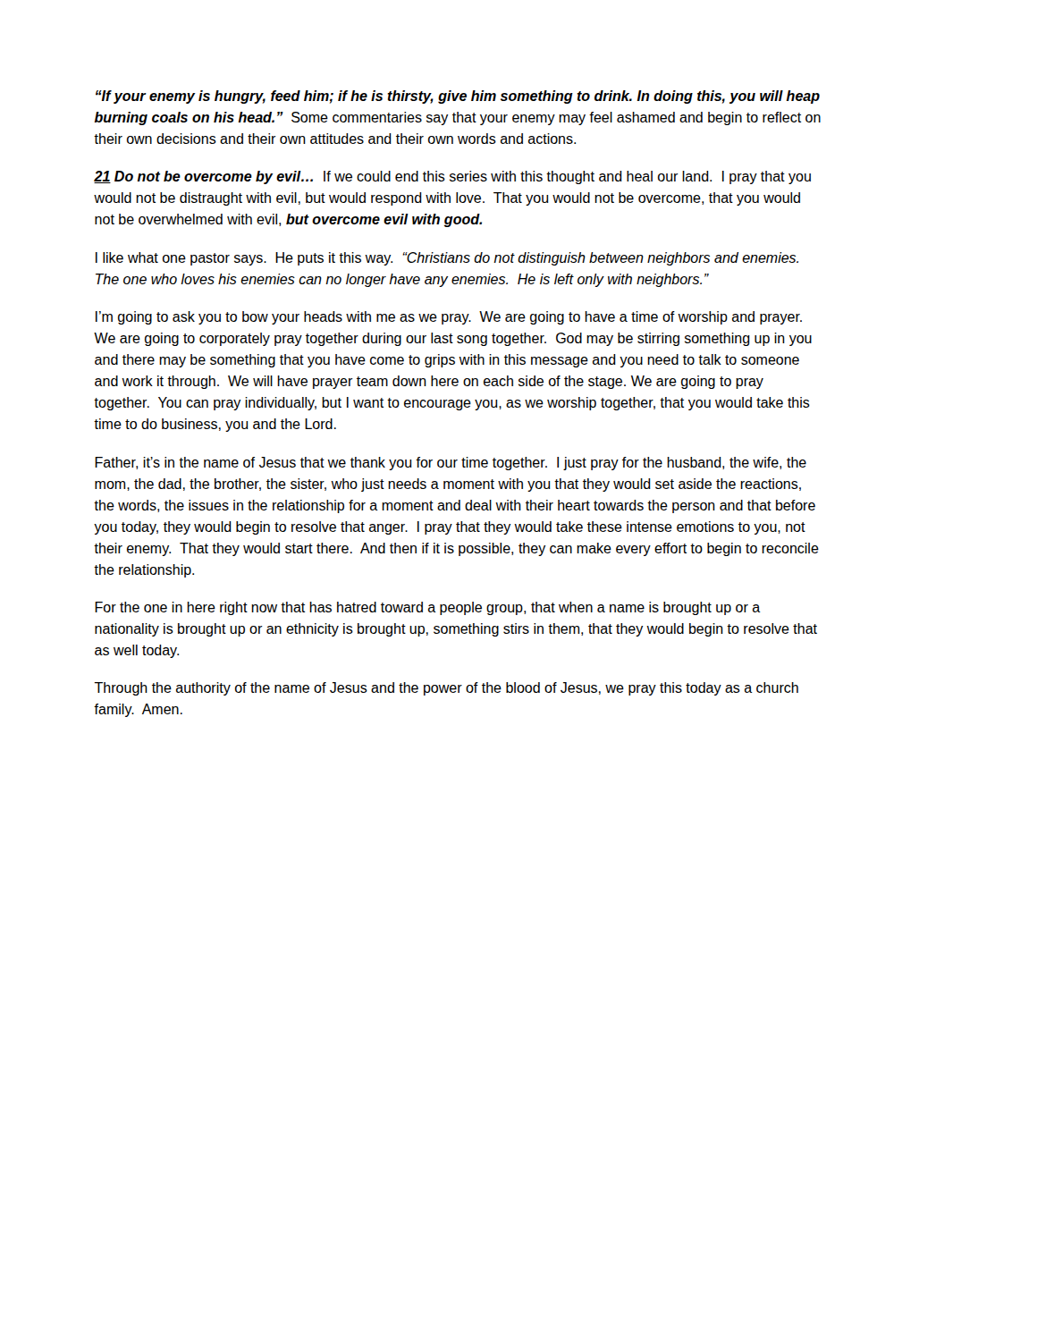“If your enemy is hungry, feed him; if he is thirsty, give him something to drink. In doing this, you will heap burning coals on his head.” Some commentaries say that your enemy may feel ashamed and begin to reflect on their own decisions and their own attitudes and their own words and actions.
21 Do not be overcome by evil… If we could end this series with this thought and heal our land. I pray that you would not be distraught with evil, but would respond with love. That you would not be overcome, that you would not be overwhelmed with evil, but overcome evil with good.
I like what one pastor says. He puts it this way. “Christians do not distinguish between neighbors and enemies. The one who loves his enemies can no longer have any enemies. He is left only with neighbors.”
I’m going to ask you to bow your heads with me as we pray. We are going to have a time of worship and prayer. We are going to corporately pray together during our last song together. God may be stirring something up in you and there may be something that you have come to grips with in this message and you need to talk to someone and work it through. We will have prayer team down here on each side of the stage. We are going to pray together. You can pray individually, but I want to encourage you, as we worship together, that you would take this time to do business, you and the Lord.
Father, it’s in the name of Jesus that we thank you for our time together. I just pray for the husband, the wife, the mom, the dad, the brother, the sister, who just needs a moment with you that they would set aside the reactions, the words, the issues in the relationship for a moment and deal with their heart towards the person and that before you today, they would begin to resolve that anger. I pray that they would take these intense emotions to you, not their enemy. That they would start there. And then if it is possible, they can make every effort to begin to reconcile the relationship.
For the one in here right now that has hatred toward a people group, that when a name is brought up or a nationality is brought up or an ethnicity is brought up, something stirs in them, that they would begin to resolve that as well today.
Through the authority of the name of Jesus and the power of the blood of Jesus, we pray this today as a church family. Amen.